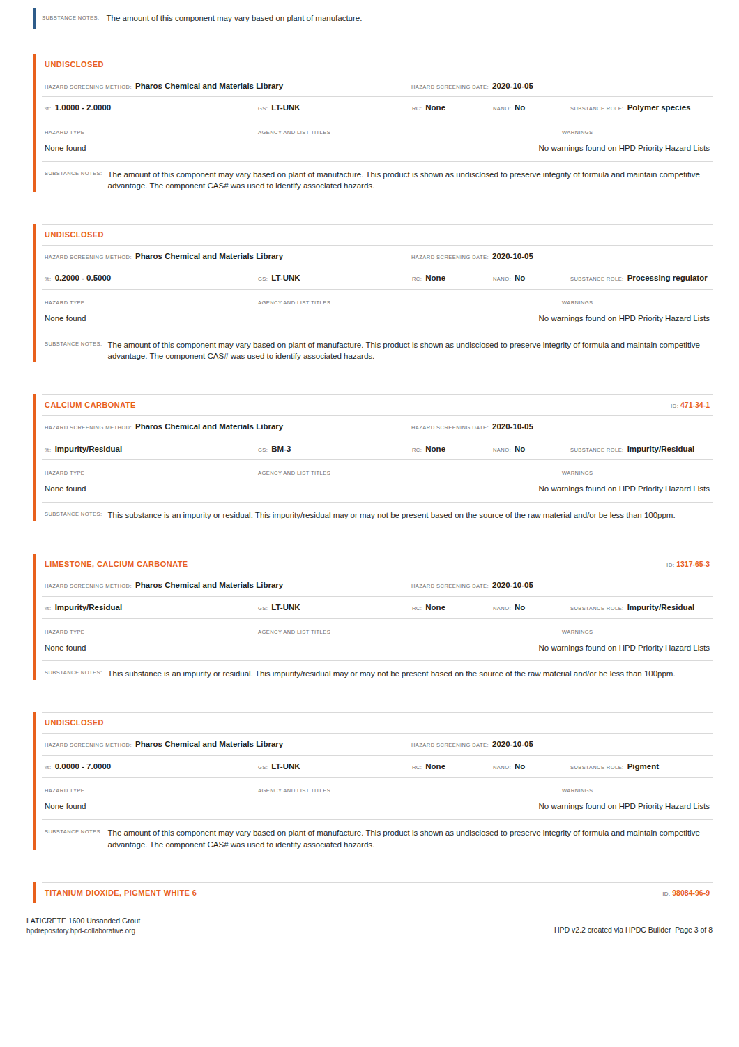Substance Notes: The amount of this component may vary based on plant of manufacture.
Undisclosed
Hazard Screening Method: Pharos Chemical and Materials Library
Hazard Screening Date: 2020-10-05
%: 1.0000 - 2.0000
GS: LT-UNK
RC: None
Nano: No
Substance Role: Polymer species
Hazard Type Agency and List Titles Warnings
None found No warnings found on HPD Priority Hazard Lists
Substance Notes:
The amount of this component may vary based on plant of manufacture. This product is shown as undisclosed to preserve integrity of formula and maintain competitive advantage. The component CAS# was used to identify associated hazards.
Undisclosed
Hazard Screening Method: Pharos Chemical and Materials Library
Hazard Screening Date: 2020-10-05
%: 0.2000 - 0.5000
GS: LT-UNK
RC: None
Nano: No
Substance Role: Processing regulator
Hazard Type Agency and List Titles Warnings
None found No warnings found on HPD Priority Hazard Lists
Substance Notes:
The amount of this component may vary based on plant of manufacture. This product is shown as undisclosed to preserve integrity of formula and maintain competitive advantage. The component CAS# was used to identify associated hazards.
Calcium Carbonate ID: 471-34-1
Hazard Screening Method: Pharos Chemical and Materials Library
Hazard Screening Date: 2020-10-05
%: Impurity/Residual
GS: BM-3
RC: None
Nano: No
Substance Role: Impurity/Residual
Hazard Type Agency and List Titles Warnings
None found No warnings found on HPD Priority Hazard Lists
Substance Notes:
This substance is an impurity or residual. This impurity/residual may or may not be present based on the source of the raw material and/or be less than 100ppm.
Limestone, Calcium Carbonate ID: 1317-65-3
Hazard Screening Method: Pharos Chemical and Materials Library
Hazard Screening Date: 2020-10-05
%: Impurity/Residual
GS: LT-UNK
RC: None
Nano: No
Substance Role: Impurity/Residual
Hazard Type Agency and List Titles Warnings
None found No warnings found on HPD Priority Hazard Lists
Substance Notes:
This substance is an impurity or residual. This impurity/residual may or may not be present based on the source of the raw material and/or be less than 100ppm.
Undisclosed
Hazard Screening Method: Pharos Chemical and Materials Library
Hazard Screening Date: 2020-10-05
%: 0.0000 - 7.0000
GS: LT-UNK
RC: None
Nano: No
Substance Role: Pigment
Hazard Type Agency and List Titles Warnings
None found No warnings found on HPD Priority Hazard Lists
Substance Notes:
The amount of this component may vary based on plant of manufacture. This product is shown as undisclosed to preserve integrity of formula and maintain competitive advantage. The component CAS# was used to identify associated hazards.
Titanium Dioxide, Pigment White 6 ID: 98084-96-9
LATICRETE 1600 Unsanded Grout
hpdrepository.hpd-collaborative.org
HPD v2.2 created via HPDC Builder Page 3 of 8